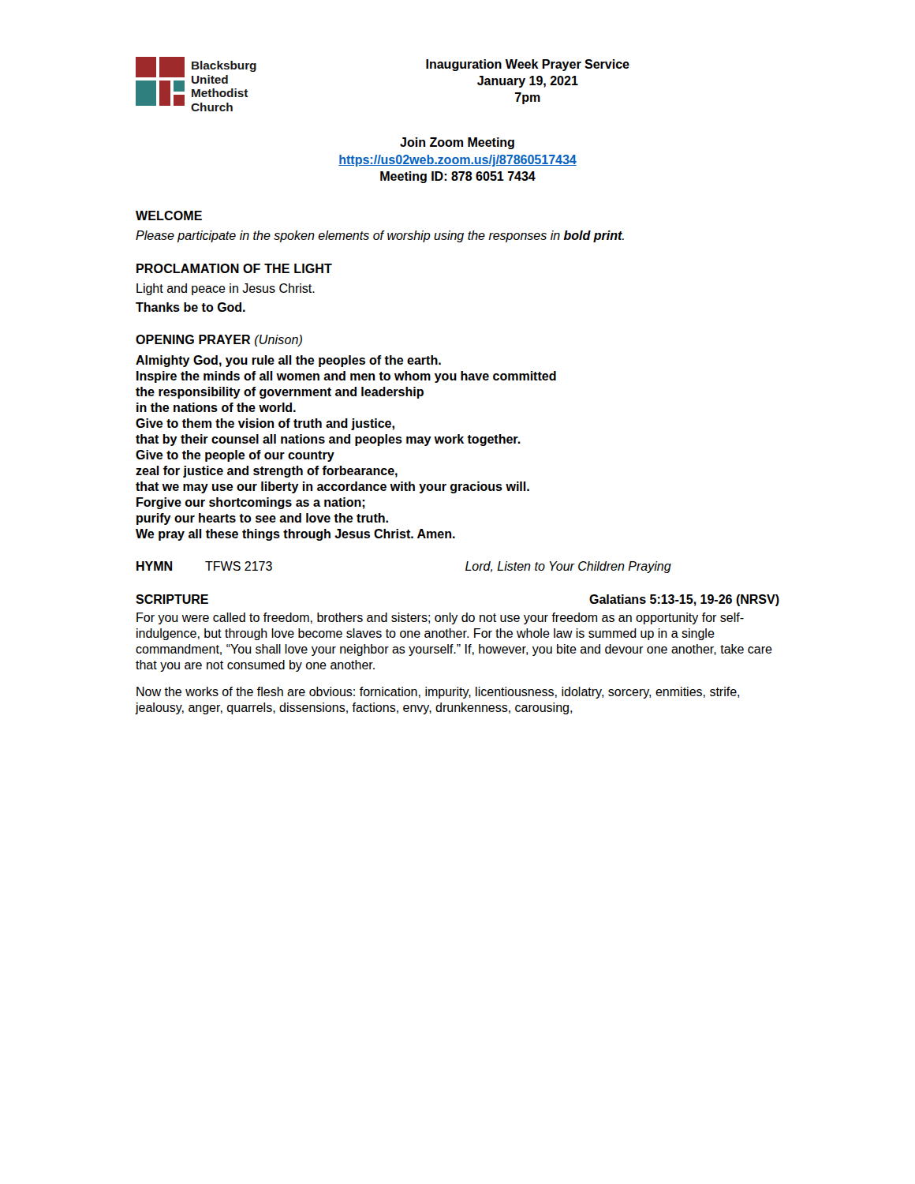Blacksburg
United
Methodist
Church
Inauguration Week Prayer Service
January 19, 2021
7pm
Join Zoom Meeting
https://us02web.zoom.us/j/87860517434
Meeting ID: 878 6051 7434
WELCOME
Please participate in the spoken elements of worship using the responses in bold print.
PROCLAMATION OF THE LIGHT
Light and peace in Jesus Christ.
Thanks be to God.
OPENING PRAYER (Unison)
Almighty God, you rule all the peoples of the earth.
Inspire the minds of all women and men to whom you have committed
the responsibility of government and leadership
in the nations of the world.
Give to them the vision of truth and justice,
that by their counsel all nations and peoples may work together.
Give to the people of our country
zeal for justice and strength of forbearance,
that we may use our liberty in accordance with your gracious will.
Forgive our shortcomings as a nation;
purify our hearts to see and love the truth.
We pray all these things through Jesus Christ. Amen.
HYMN TFWS 2173 Lord, Listen to Your Children Praying
SCRIPTURE Galatians 5:13-15, 19-26 (NRSV)
For you were called to freedom, brothers and sisters; only do not use your freedom as an opportunity for self-indulgence, but through love become slaves to one another. For the whole law is summed up in a single commandment, “You shall love your neighbor as yourself.” If, however, you bite and devour one another, take care that you are not consumed by one another.
Now the works of the flesh are obvious: fornication, impurity, licentiousness, idolatry, sorcery, enmities, strife, jealousy, anger, quarrels, dissensions, factions, envy, drunkenness, carousing,